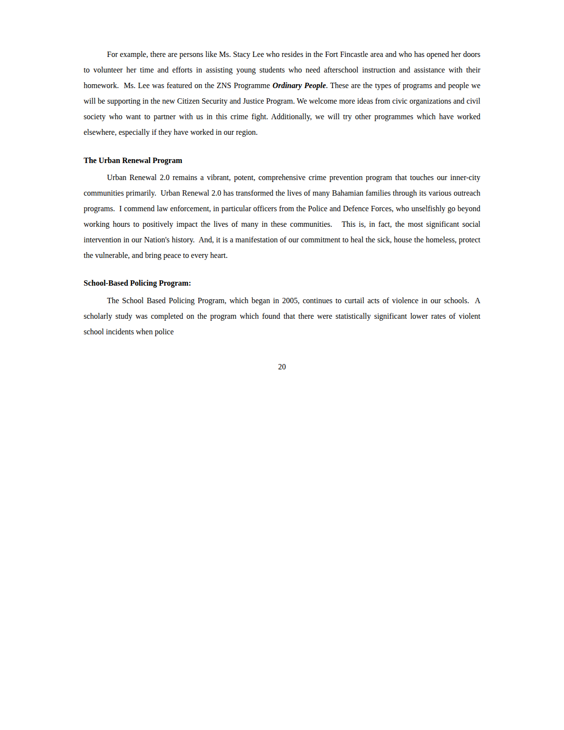For example, there are persons like Ms. Stacy Lee who resides in the Fort Fincastle area and who has opened her doors to volunteer her time and efforts in assisting young students who need afterschool instruction and assistance with their homework. Ms. Lee was featured on the ZNS Programme Ordinary People. These are the types of programs and people we will be supporting in the new Citizen Security and Justice Program. We welcome more ideas from civic organizations and civil society who want to partner with us in this crime fight. Additionally, we will try other programmes which have worked elsewhere, especially if they have worked in our region.
The Urban Renewal Program
Urban Renewal 2.0 remains a vibrant, potent, comprehensive crime prevention program that touches our inner-city communities primarily. Urban Renewal 2.0 has transformed the lives of many Bahamian families through its various outreach programs. I commend law enforcement, in particular officers from the Police and Defence Forces, who unselfishly go beyond working hours to positively impact the lives of many in these communities. This is, in fact, the most significant social intervention in our Nation's history. And, it is a manifestation of our commitment to heal the sick, house the homeless, protect the vulnerable, and bring peace to every heart.
School-Based Policing Program:
The School Based Policing Program, which began in 2005, continues to curtail acts of violence in our schools. A scholarly study was completed on the program which found that there were statistically significant lower rates of violent school incidents when police
20